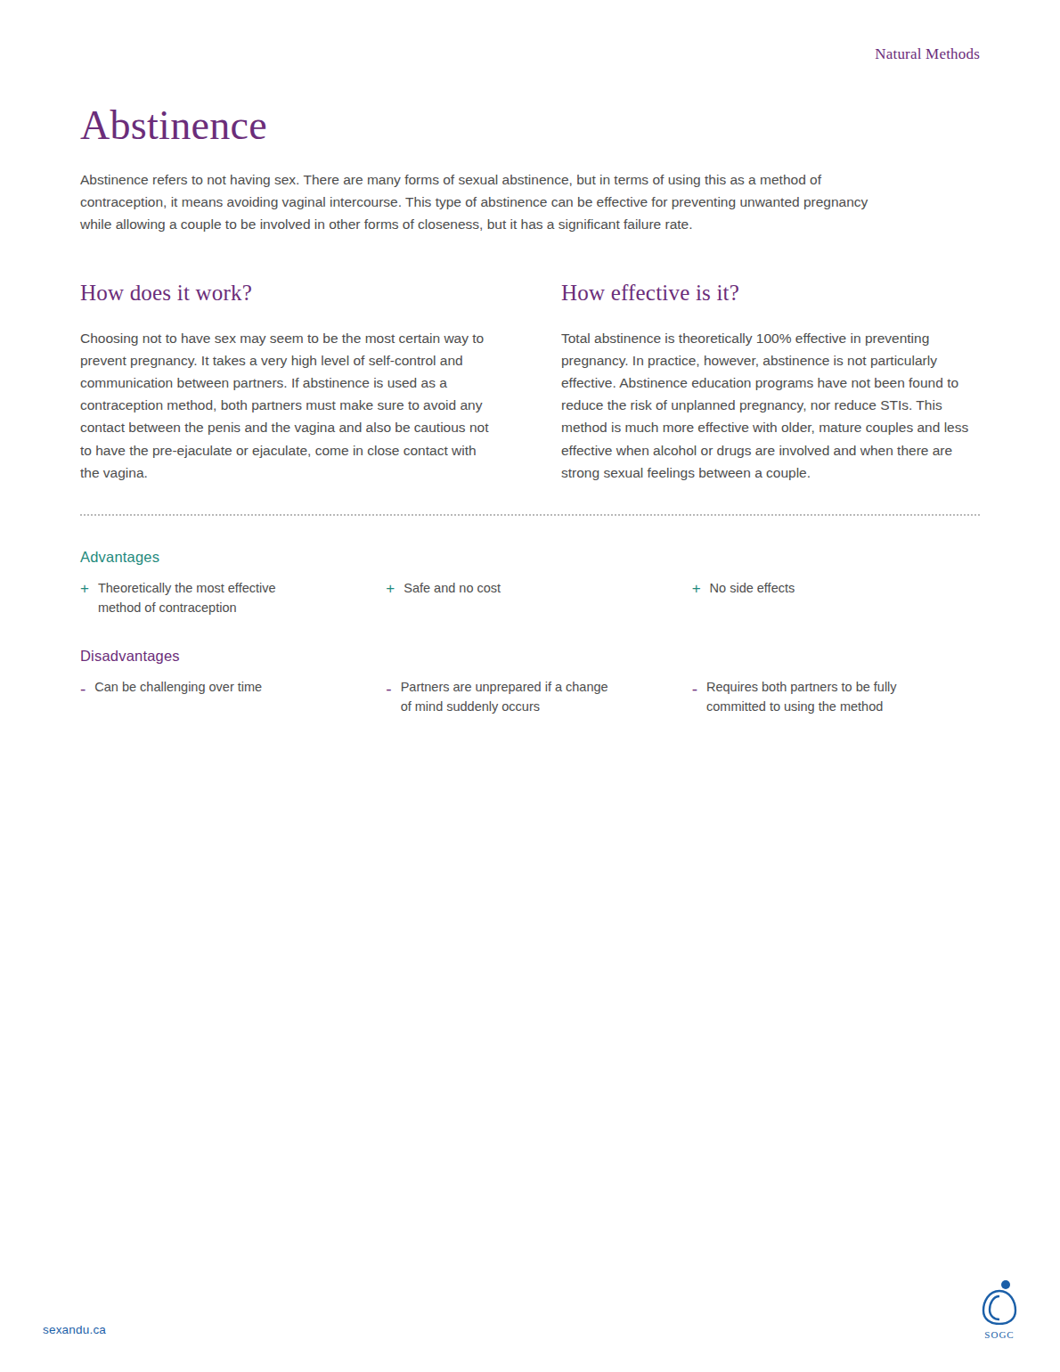Natural Methods
Abstinence
Abstinence refers to not having sex. There are many forms of sexual abstinence, but in terms of using this as a method of contraception, it means avoiding vaginal intercourse. This type of abstinence can be effective for preventing unwanted pregnancy while allowing a couple to be involved in other forms of closeness, but it has a significant failure rate.
How does it work?
Choosing not to have sex may seem to be the most certain way to prevent pregnancy. It takes a very high level of self-control and communication between partners. If abstinence is used as a contraception method, both partners must make sure to avoid any contact between the penis and the vagina and also be cautious not to have the pre-ejaculate or ejaculate, come in close contact with the vagina.
How effective is it?
Total abstinence is theoretically 100% effective in preventing pregnancy. In practice, however, abstinence is not particularly effective. Abstinence education programs have not been found to reduce the risk of unplanned pregnancy, nor reduce STIs. This method is much more effective with older, mature couples and less effective when alcohol or drugs are involved and when there are strong sexual feelings between a couple.
Advantages
+ Theoretically the most effective
method of contraception
+ Safe and no cost
+ No side effects
Disadvantages
- Can be challenging over time
- Partners are unprepared if a change
of mind suddenly occurs
- Requires both partners to be fully
committed to using the method
sexandu.ca
SOGC